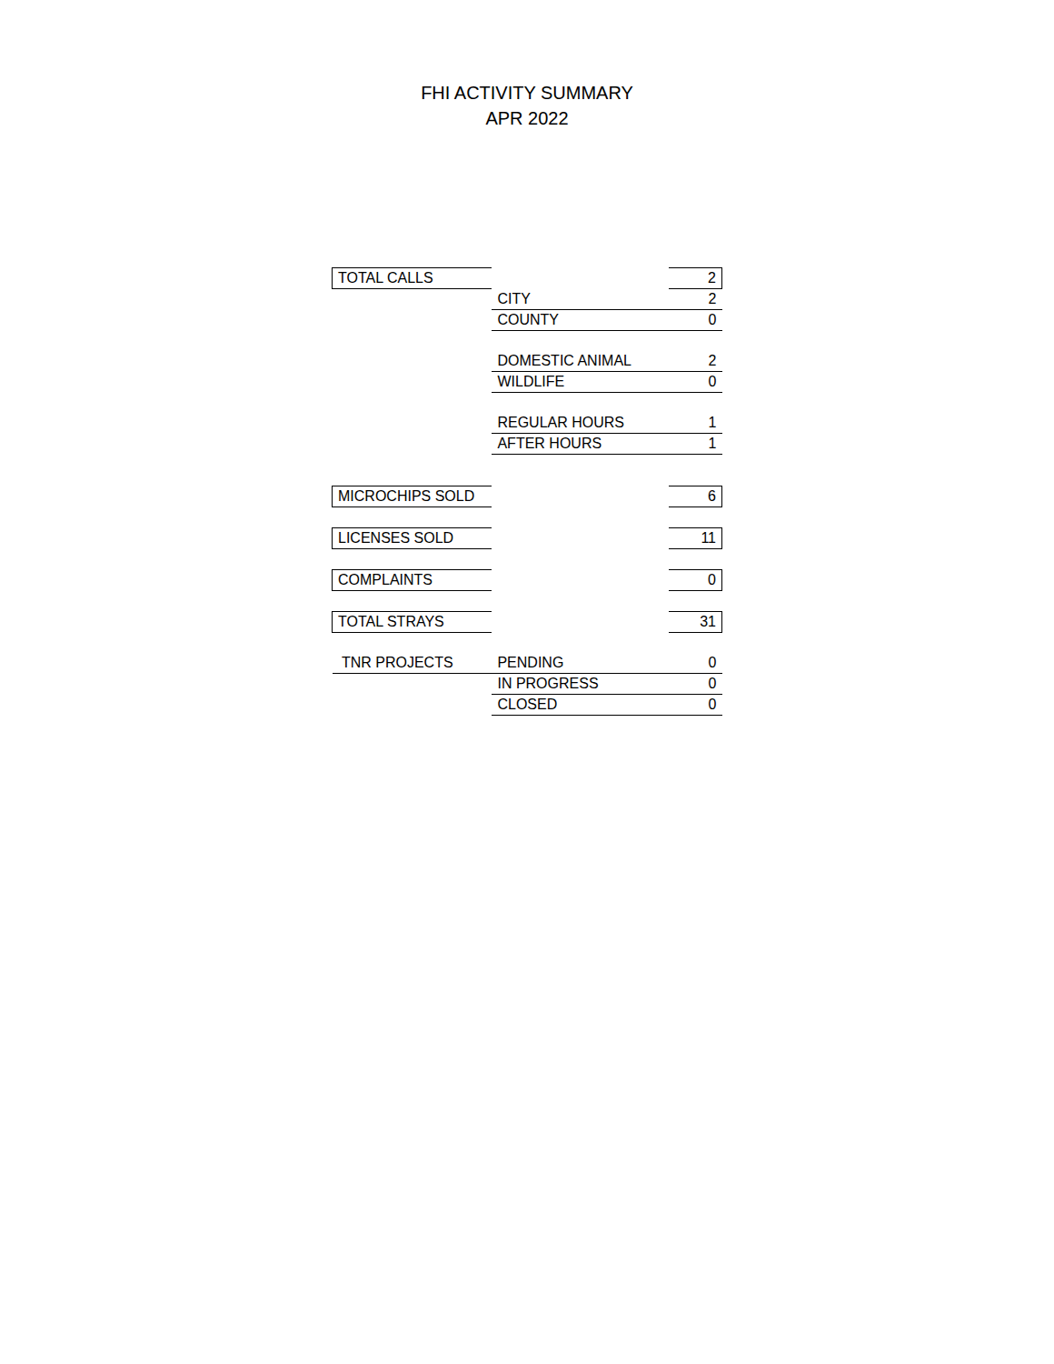FHI ACTIVITY SUMMARY
APR 2022
| TOTAL CALLS | | 2 |
| | CITY | 2 |
| | COUNTY | 0 |
| | DOMESTIC ANIMAL | 2 |
| | WILDLIFE | 0 |
| | REGULAR HOURS | 1 |
| | AFTER HOURS | 1 |
| MICROCHIPS SOLD | | 6 |
| LICENSES SOLD | | 11 |
| COMPLAINTS | | 0 |
| TOTAL STRAYS | | 31 |
| TNR PROJECTS | PENDING | 0 |
| | IN PROGRESS | 0 |
| | CLOSED | 0 |